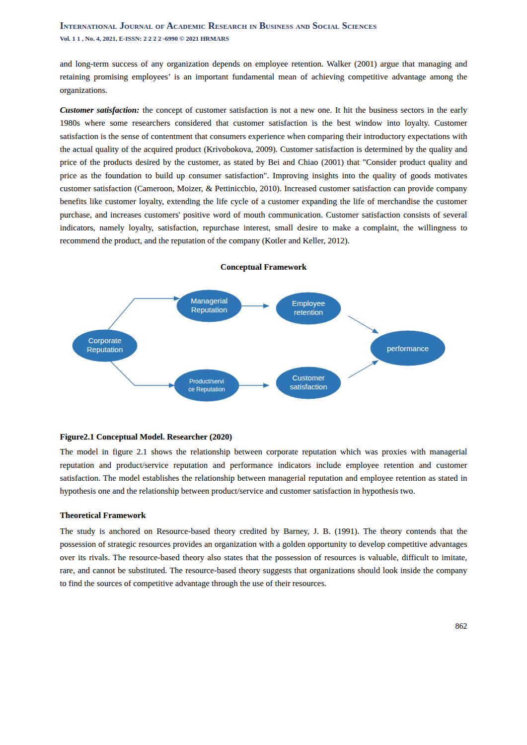International Journal of Academic Research in Business and Social Sciences
Vol. 1 1 , No. 4, 2021, E-ISSN: 2 2 2 2 -6990 © 2021 HRMARS
and long-term success of any organization depends on employee retention. Walker (2001) argue that managing and retaining promising employees’ is an important fundamental mean of achieving competitive advantage among the organizations.
Customer satisfaction: the concept of customer satisfaction is not a new one. It hit the business sectors in the early 1980s where some researchers considered that customer satisfaction is the best window into loyalty. Customer satisfaction is the sense of contentment that consumers experience when comparing their introductory expectations with the actual quality of the acquired product (Krivobokova, 2009). Customer satisfaction is determined by the quality and price of the products desired by the customer, as stated by Bei and Chiao (2001) that "Consider product quality and price as the foundation to build up consumer satisfaction". Improving insights into the quality of goods motivates customer satisfaction (Cameroon, Moizer, & Pettiniccbio, 2010). Increased customer satisfaction can provide company benefits like customer loyalty, extending the life cycle of a customer expanding the life of merchandise the customer purchase, and increases customers' positive word of mouth communication. Customer satisfaction consists of several indicators, namely loyalty, satisfaction, repurchase interest, small desire to make a complaint, the willingness to recommend the product, and the reputation of the company (Kotler and Keller, 2012).
Conceptual Framework
Managerial Reputation Employee retention Corporate Reputation Product/servi ce Reputation Customer satisfaction performance
Figure2.1 Conceptual Model. Researcher (2020)
The model in figure 2.1 shows the relationship between corporate reputation which was proxies with managerial reputation and product/service reputation and performance indicators include employee retention and customer satisfaction. The model establishes the relationship between managerial reputation and employee retention as stated in hypothesis one and the relationship between product/service and customer satisfaction in hypothesis two.
Theoretical Framework
The study is anchored on Resource-based theory credited by Barney, J. B. (1991). The theory contends that the possession of strategic resources provides an organization with a golden opportunity to develop competitive advantages over its rivals. The resource-based theory also states that the possession of resources is valuable, difficult to imitate, rare, and cannot be substituted. The resource-based theory suggests that organizations should look inside the company to find the sources of competitive advantage through the use of their resources.
862